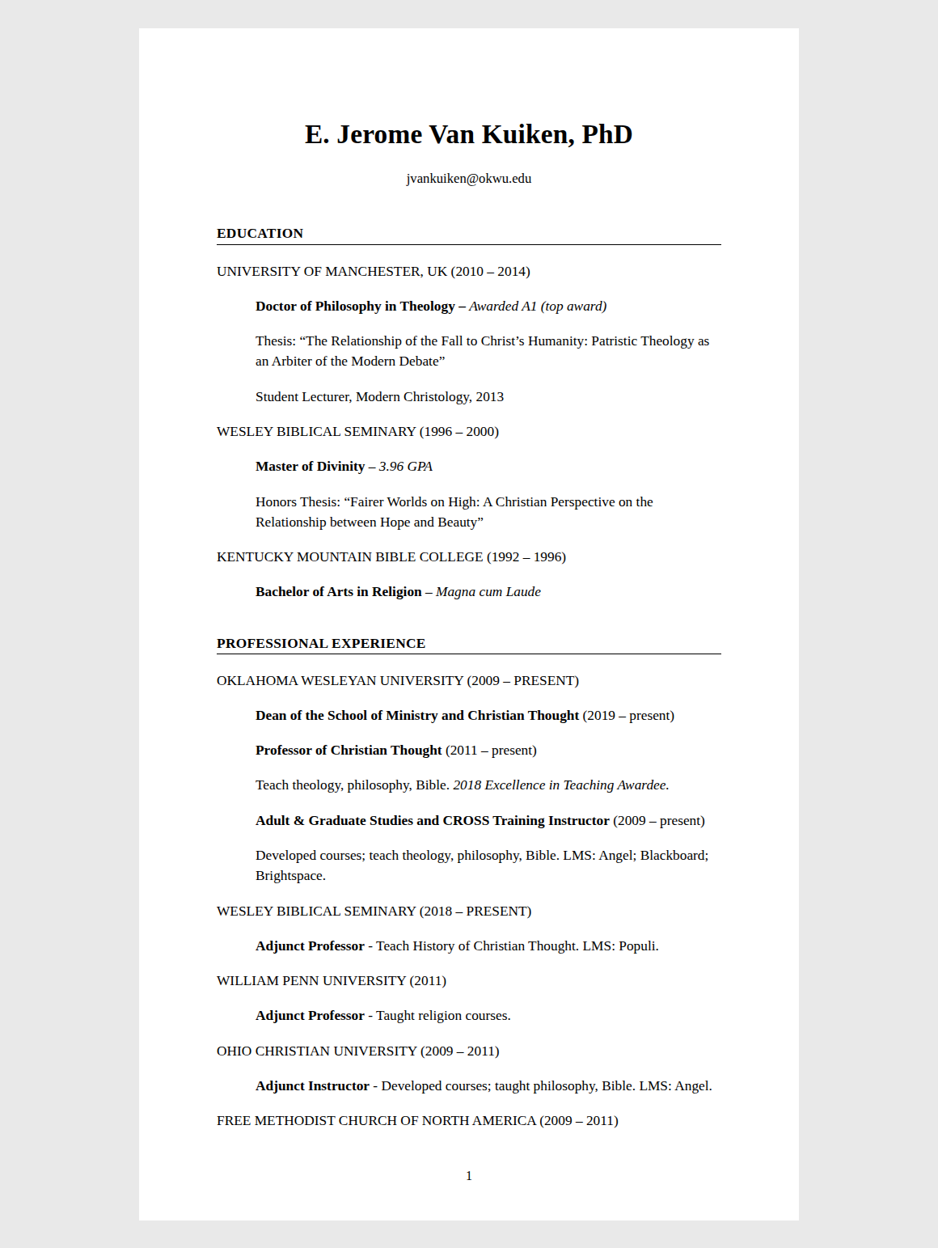E. Jerome Van Kuiken, PhD
jvankuiken@okwu.edu
Education
University of Manchester, UK (2010 – 2014)
Doctor of Philosophy in Theology – Awarded A1 (top award)
Thesis: “The Relationship of the Fall to Christ’s Humanity: Patristic Theology as an Arbiter of the Modern Debate”
Student Lecturer, Modern Christology, 2013
Wesley Biblical Seminary (1996 – 2000)
Master of Divinity – 3.96 GPA
Honors Thesis: “Fairer Worlds on High: A Christian Perspective on the Relationship between Hope and Beauty”
Kentucky Mountain Bible College (1992 – 1996)
Bachelor of Arts in Religion – Magna cum Laude
Professional Experience
Oklahoma Wesleyan University (2009 – present)
Dean of the School of Ministry and Christian Thought (2019 – present)
Professor of Christian Thought (2011 – present)
Teach theology, philosophy, Bible. 2018 Excellence in Teaching Awardee.
Adult & Graduate Studies and CROSS Training Instructor (2009 – present)
Developed courses; teach theology, philosophy, Bible. LMS: Angel; Blackboard; Brightspace.
Wesley Biblical Seminary (2018 – present)
Adjunct Professor - Teach History of Christian Thought. LMS: Populi.
William Penn University (2011)
Adjunct Professor - Taught religion courses.
Ohio Christian University (2009 – 2011)
Adjunct Instructor - Developed courses; taught philosophy, Bible. LMS: Angel.
Free Methodist Church of North America (2009 – 2011)
1